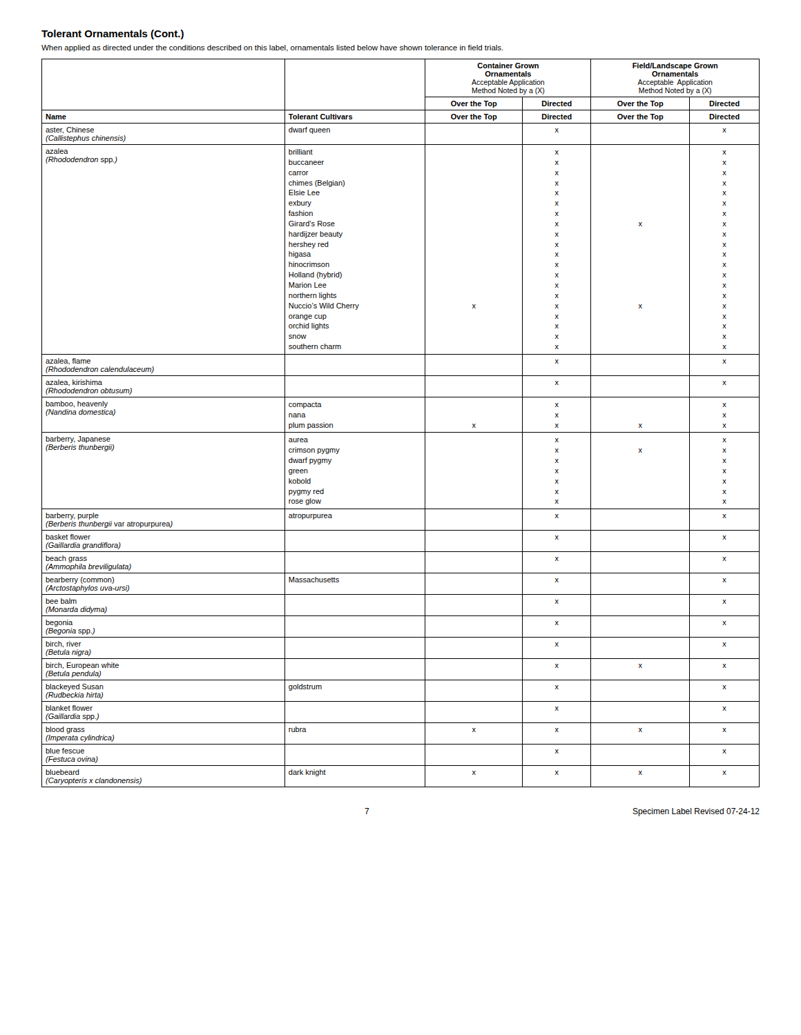Tolerant Ornamentals (Cont.)
When applied as directed under the conditions described on this label, ornamentals listed below have shown tolerance in field trials.
| | | Container Grown Ornamentals Acceptable Application Method Noted by a (X) | Field/Landscape Grown Ornamentals Acceptable Application Method Noted by a (X) |
| --- | --- | --- | --- |
| Over the Top | Directed | Over the Top | Directed |
| Name | Tolerant Cultivars | Over the Top | Directed | Over the Top | Directed |
| aster, Chinese (Callistephus chinensis) | dwarf queen | | x | | x |
| azalea (Rhododendron spp .) | brilliant buccaneer carror chimes (Belgian) Elsie Lee exbury fashion Girard’s Rose hardijzer beauty hershey red higasa hinocrimson Holland (hybrid) Marion Lee northern lights Nuccio’s Wild Cherry orange cup orchid lights snow southern charm | x | x x x x x x x x x x x x x x x x x x x x | x x | x x x x x x x x x x x x x x x x x x x x |
| azalea, flame (Rhododendron calendulaceum) | | | x | | x |
| azalea, kirishima (Rhododendron obtusum) | | | x | | x |
| bamboo, heavenly (Nandina domestica) | compacta nana plum passion | x | x x x | x | x x x |
| barberry, Japanese (Berberis thunbergii) | aurea crimson pygmy dwarf pygmy green kobold pygmy red rose glow | | x x x x x x x | x | x x x x x x x |
| barberry, purple (Berberis thunbergii var atropurpurea ) | atropurpurea | | x | | x |
| basket flower (Gaillardia grandiflora) | | | x | | x |
| beach grass (Ammophila breviligulata) | | | x | | x |
| bearberry (common) (Arctostaphylos uva-ursi) | Massachusetts | | x | | x |
| bee balm (Monarda didyma) | | | x | | x |
| begonia (Begonia spp. ) | | | x | | x |
| birch, river (Betula nigra) | | | x | | x |
| birch, European white (Betula pendula) | | | x | x | x |
| blackeyed Susan (Rudbeckia hirta) | goldstrum | | x | | x |
| blanket flower (Gaillardia spp. ) | | | x | | x |
| blood grass (Imperata cylindrica) | rubra | x | x | x | x |
| blue fescue (Festuca ovina) | | | x | | x |
| bluebeard (Caryopteris x clandonensis) | dark knight | x | x | x | x |
7 Specimen Label Revised 07-24-12